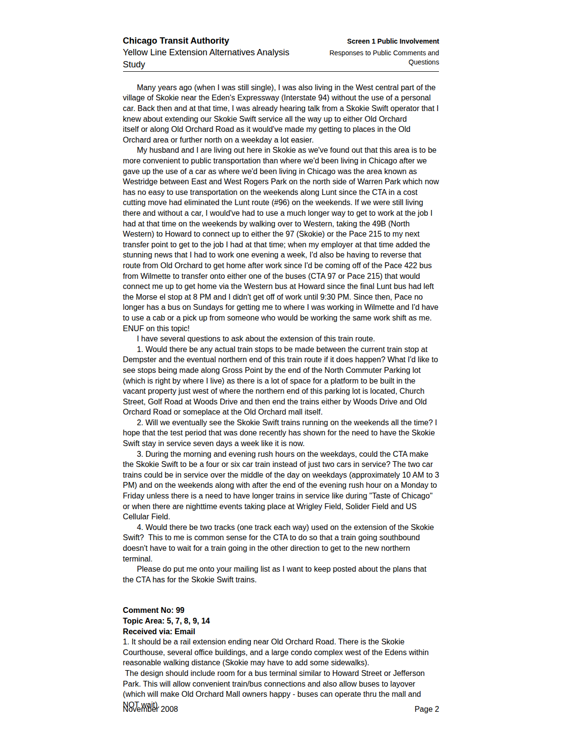Chicago Transit Authority
Screen 1 Public Involvement
Yellow Line Extension Alternatives Analysis Study
Responses to Public Comments and Questions
Many years ago (when I was still single), I was also living in the West central part of the village of Skokie near the Eden's Expressway (Interstate 94) without the use of a personal car. Back then and at that time, I was already hearing talk from a Skokie Swift operator that I knew about extending our Skokie Swift service all the way up to either Old Orchard
itself or along Old Orchard Road as it would've made my getting to places in the Old Orchard area or further north on a weekday a lot easier.
My husband and I are living out here in Skokie as we've found out that this area is to be more convenient to public transportation than where we'd been living in Chicago after we gave up the use of a car as where we'd been living in Chicago was the area known as Westridge between East and West Rogers Park on the north side of Warren Park which now has no easy to use transportation on the weekends along Lunt since the CTA in a cost cutting move had eliminated the Lunt route (#96) on the weekends. If we were still living there and without a car, I would've had to use a much longer way to get to work at the job I had at that time on the weekends by walking over to Western, taking the 49B (North Western) to Howard to connect up to either the 97 (Skokie) or the Pace 215 to my next transfer point to get to the job I had at that time; when my employer at that time added the stunning news that I had to work one evening a week, I'd also be having to reverse that route from Old Orchard to get home after work since I'd be coming off of the Pace 422 bus from Wilmette to transfer onto either one of the buses (CTA 97 or Pace 215) that would connect me up to get home via the Western bus at Howard since the final Lunt bus had left the Morse el stop at 8 PM and I didn't get off of work until 9:30 PM. Since then, Pace no longer has a bus on Sundays for getting me to where I was working in Wilmette and I'd have to use a cab or a pick up from someone who would be working the same work shift as me. ENUF on this topic!
I have several questions to ask about the extension of this train route.
1. Would there be any actual train stops to be made between the current train stop at Dempster and the eventual northern end of this train route if it does happen? What I'd like to see stops being made along Gross Point by the end of the North Commuter Parking lot (which is right by where I live) as there is a lot of space for a platform to be built in the vacant property just west of where the northern end of this parking lot is located, Church Street, Golf Road at Woods Drive and then end the trains either by Woods Drive and Old Orchard Road or someplace at the Old Orchard mall itself.
2. Will we eventually see the Skokie Swift trains running on the weekends all the time? I hope that the test period that was done recently has shown for the need to have the Skokie Swift stay in service seven days a week like it is now.
3. During the morning and evening rush hours on the weekdays, could the CTA make the Skokie Swift to be a four or six car train instead of just two cars in service? The two car trains could be in service over the middle of the day on weekdays (approximately 10 AM to 3 PM) and on the weekends along with after the end of the evening rush hour on a Monday to Friday unless there is a need to have longer trains in service like during "Taste of Chicago" or when there are nighttime events taking place at Wrigley Field, Solider Field and US Cellular Field.
4. Would there be two tracks (one track each way) used on the extension of the Skokie Swift? This to me is common sense for the CTA to do so that a train going southbound doesn't have to wait for a train going in the other direction to get to the new northern terminal.
Please do put me onto your mailing list as I want to keep posted about the plans that the CTA has for the Skokie Swift trains.
Comment No: 99
Topic Area: 5, 7, 8, 9, 14
Received via: Email
1. It should be a rail extension ending near Old Orchard Road. There is the Skokie Courthouse, several office buildings, and a large condo complex west of the Edens within reasonable walking distance (Skokie may have to add some sidewalks).
The design should include room for a bus terminal similar to Howard Street or Jefferson Park. This will allow convenient train/bus connections and also allow buses to layover (which will make Old Orchard Mall owners happy - buses can operate thru the mall and NOT wait).
November 2008
Page 2